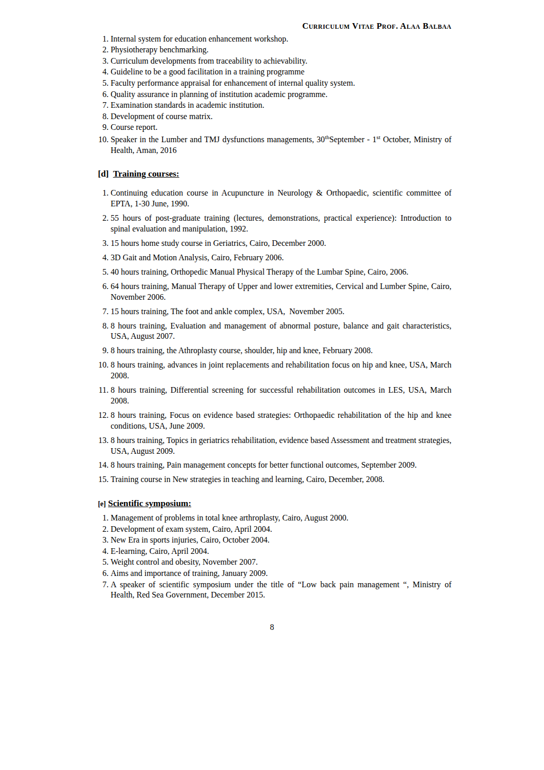Curriculum Vitae Prof. Alaa Balbaa
Internal system for education enhancement workshop.
Physiotherapy benchmarking.
Curriculum developments from traceability to achievability.
Guideline to be a good facilitation in a training programme
Faculty performance appraisal for enhancement of internal quality system.
Quality assurance in planning of institution academic programme.
Examination standards in academic institution.
Development of course matrix.
Course report.
Speaker in the Lumber and TMJ dysfunctions managements, 30thSeptember - 1st October, Ministry of Health, Aman, 2016
[d] Training courses:
Continuing education course in Acupuncture in Neurology & Orthopaedic, scientific committee of EPTA, 1-30 June, 1990.
55 hours of post-graduate training (lectures, demonstrations, practical experience): Introduction to spinal evaluation and manipulation, 1992.
15 hours home study course in Geriatrics, Cairo, December 2000.
3D Gait and Motion Analysis, Cairo, February 2006.
40 hours training, Orthopedic Manual Physical Therapy of the Lumbar Spine, Cairo, 2006.
64 hours training, Manual Therapy of Upper and lower extremities, Cervical and Lumber Spine, Cairo, November 2006.
15 hours training, The foot and ankle complex, USA, November 2005.
8 hours training, Evaluation and management of abnormal posture, balance and gait characteristics, USA, August 2007.
8 hours training, the Athroplasty course, shoulder, hip and knee, February 2008.
8 hours training, advances in joint replacements and rehabilitation focus on hip and knee, USA, March 2008.
8 hours training, Differential screening for successful rehabilitation outcomes in LES, USA, March 2008.
8 hours training, Focus on evidence based strategies: Orthopaedic rehabilitation of the hip and knee conditions, USA, June 2009.
8 hours training, Topics in geriatrics rehabilitation, evidence based Assessment and treatment strategies, USA, August 2009.
8 hours training, Pain management concepts for better functional outcomes, September 2009.
Training course in New strategies in teaching and learning, Cairo, December, 2008.
[e] Scientific symposium:
Management of problems in total knee arthroplasty, Cairo, August 2000.
Development of exam system, Cairo, April 2004.
New Era in sports injuries, Cairo, October 2004.
E-learning, Cairo, April 2004.
Weight control and obesity, November 2007.
Aims and importance of training, January 2009.
A speaker of scientific symposium under the title of “Low back pain management “, Ministry of Health, Red Sea Government, December 2015.
8